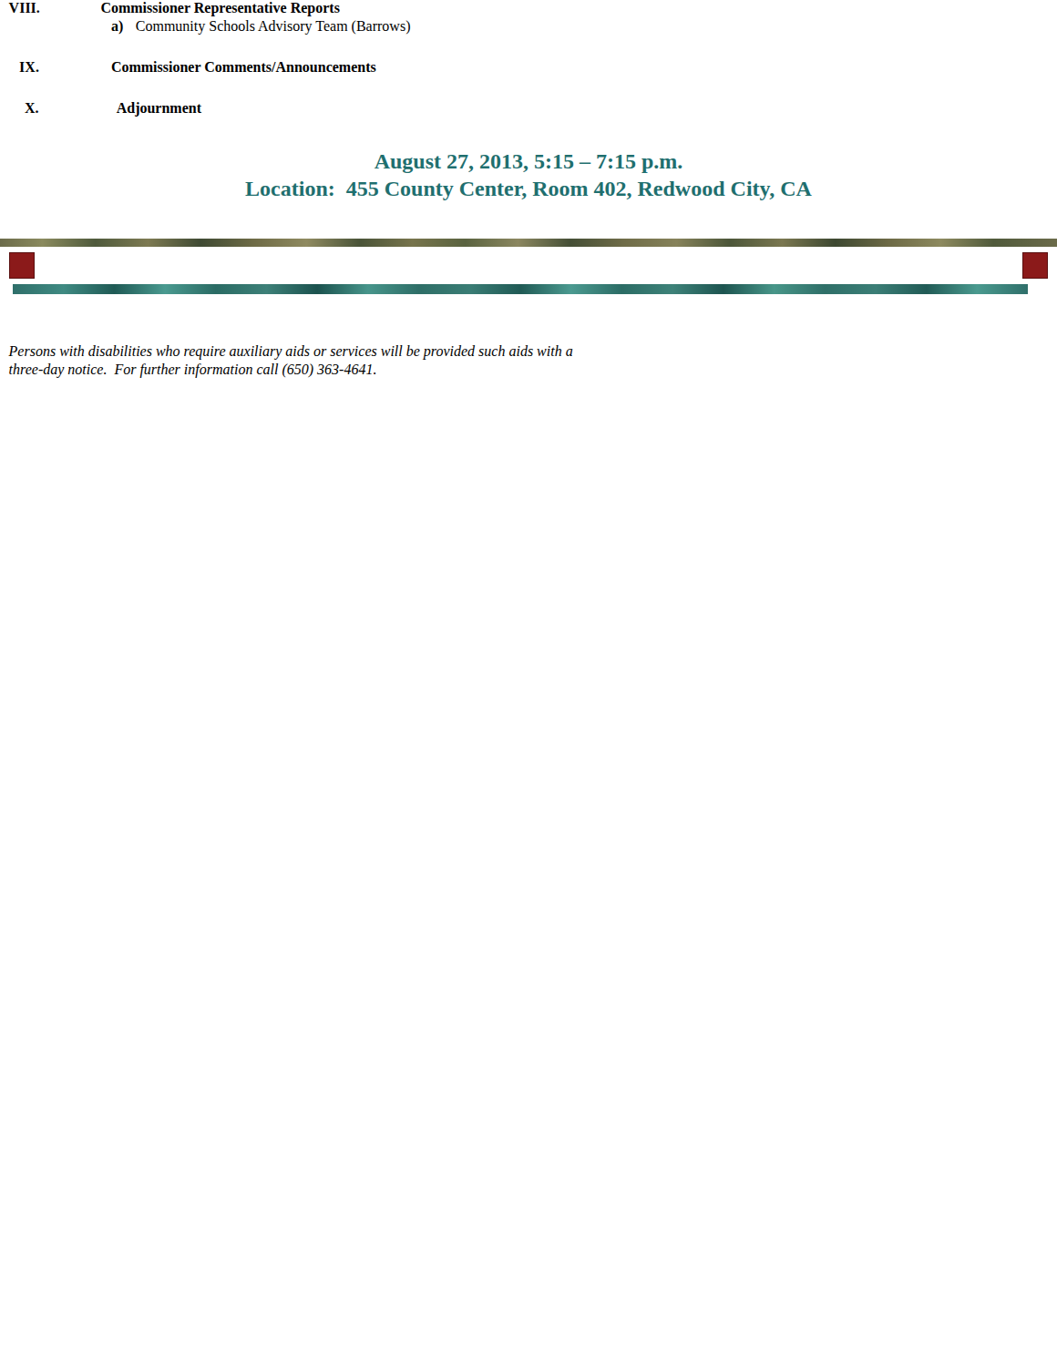VIII.
Commissioner Representative Reports
a) Community Schools Advisory Team (Barrows)
IX.
Commissioner Comments/Announcements
X.
Adjournment
August 27, 2013, 5:15 – 7:15 p.m.
Location: 455 County Center, Room 402, Redwood City, CA
Persons with disabilities who require auxiliary aids or services will be provided such aids with a three-day notice. For further information call (650) 363-4641.